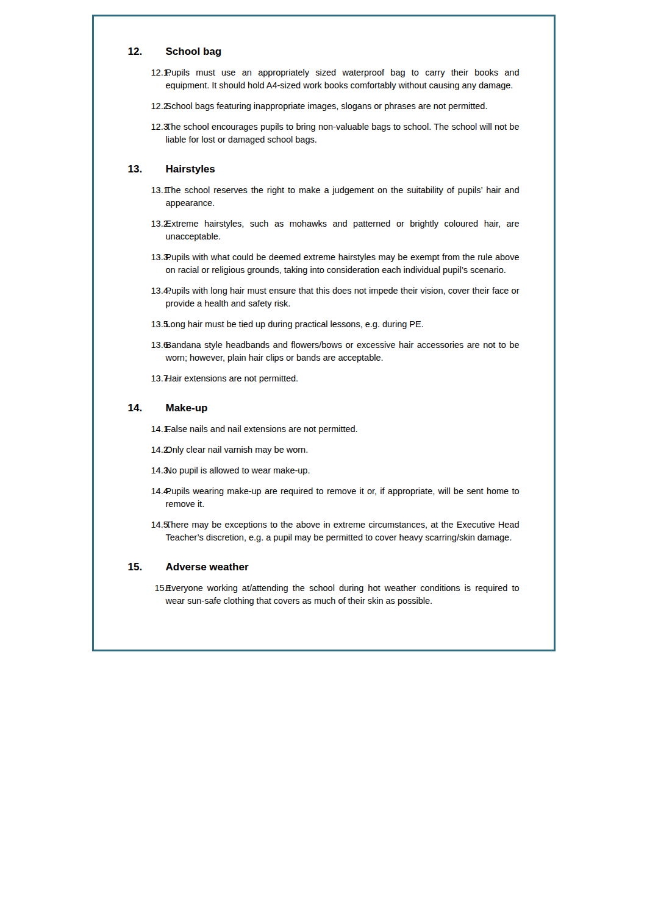12. School bag
12.1. Pupils must use an appropriately sized waterproof bag to carry their books and equipment. It should hold A4-sized work books comfortably without causing any damage.
12.2. School bags featuring inappropriate images, slogans or phrases are not permitted.
12.3. The school encourages pupils to bring non-valuable bags to school. The school will not be liable for lost or damaged school bags.
13. Hairstyles
13.1. The school reserves the right to make a judgement on the suitability of pupils’ hair and appearance.
13.2. Extreme hairstyles, such as mohawks and patterned or brightly coloured hair, are unacceptable.
13.3. Pupils with what could be deemed extreme hairstyles may be exempt from the rule above on racial or religious grounds, taking into consideration each individual pupil’s scenario.
13.4. Pupils with long hair must ensure that this does not impede their vision, cover their face or provide a health and safety risk.
13.5. Long hair must be tied up during practical lessons, e.g. during PE.
13.6. Bandana style headbands and flowers/bows or excessive hair accessories are not to be worn; however, plain hair clips or bands are acceptable.
13.7. Hair extensions are not permitted.
14. Make-up
14.1. False nails and nail extensions are not permitted.
14.2. Only clear nail varnish may be worn.
14.3. No pupil is allowed to wear make-up.
14.4. Pupils wearing make-up are required to remove it or, if appropriate, will be sent home to remove it.
14.5. There may be exceptions to the above in extreme circumstances, at the Executive Head Teacher’s discretion, e.g. a pupil may be permitted to cover heavy scarring/skin damage.
15. Adverse weather
15.1. Everyone working at/attending the school during hot weather conditions is required to wear sun-safe clothing that covers as much of their skin as possible.